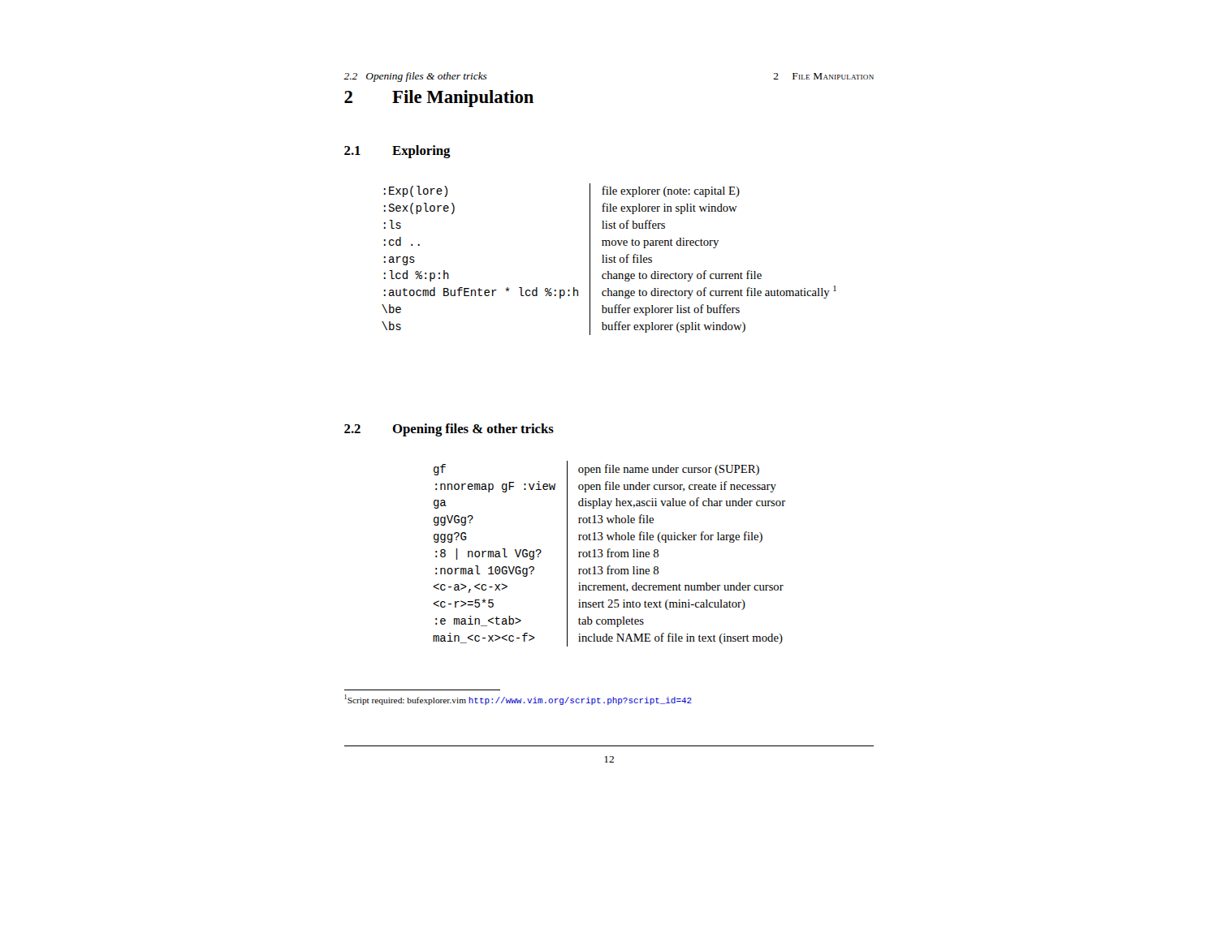2.2 Opening files & other tricks
2 File Manipulation
2 File Manipulation
2.1 Exploring
| :Exp(lore) | file explorer (note: capital E) |
| :Sex(plore) | file explorer in split window |
| :ls | list of buffers |
| :cd .. | move to parent directory |
| :args | list of files |
| :lcd %:p:h | change to directory of current file |
| :autocmd BufEnter * lcd %:p:h | change to directory of current file automatically 1 |
| \be | buffer explorer list of buffers |
| \bs | buffer explorer (split window) |
2.2 Opening files & other tricks
| gf | open file name under cursor (SUPER) |
| :nnoremap gF :view | open file under cursor, create if necessary |
| ga | display hex,ascii value of char under cursor |
| ggVGg? | rot13 whole file |
| ggg?G | rot13 whole file (quicker for large file) |
| :8 / normal VGg? | rot13 from line 8 |
| :normal 10GVGg? | rot13 from line 8 |
| <c-a>,<c-x> | increment, decrement number under cursor |
| <c-r>=5*5 | insert 25 into text (mini-calculator) |
| :e main_<tab> | tab completes |
| main_<c-x><c-f> | include NAME of file in text (insert mode) |
1Script required: bufexplorer.vim http://www.vim.org/script.php?script_id=42
12